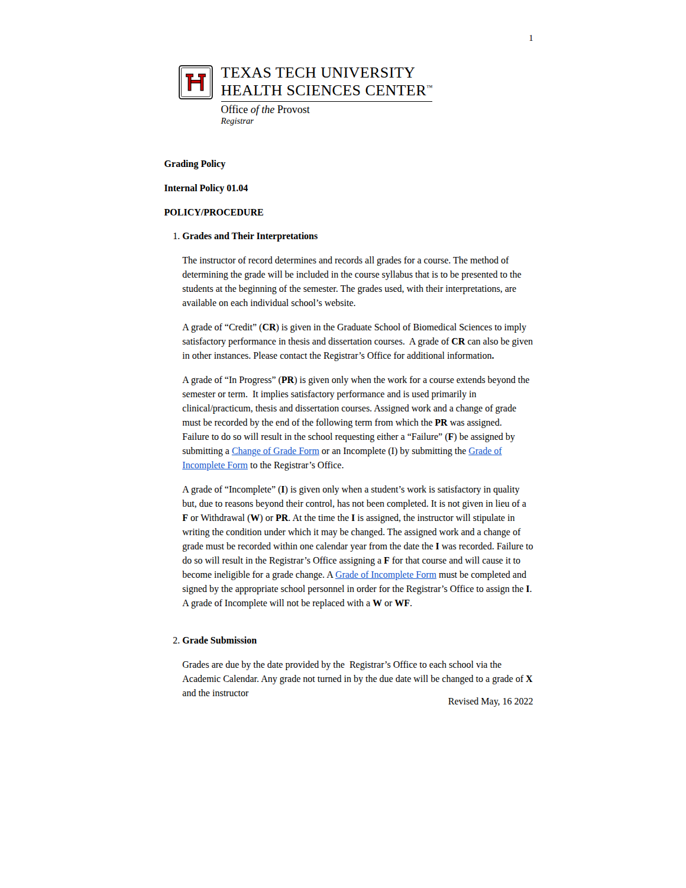1
TEXAS TECH UNIVERSITY
HEALTH SCIENCES CENTER™
Office of the Provost
Registrar
Grading Policy
Internal Policy 01.04
POLICY/PROCEDURE
Grades and Their Interpretations
The instructor of record determines and records all grades for a course. The method of determining the grade will be included in the course syllabus that is to be presented to the students at the beginning of the semester. The grades used, with their interpretations, are available on each individual school’s website.
A grade of “Credit” (CR) is given in the Graduate School of Biomedical Sciences to imply satisfactory performance in thesis and dissertation courses. A grade of CR can also be given in other instances. Please contact the Registrar’s Office for additional information.
A grade of “In Progress” (PR) is given only when the work for a course extends beyond the semester or term. It implies satisfactory performance and is used primarily in clinical/practicum, thesis and dissertation courses. Assigned work and a change of grade must be recorded by the end of the following term from which the PR was assigned. Failure to do so will result in the school requesting either a “Failure” (F) be assigned by submitting a Change of Grade Form or an Incomplete (I) by submitting the Grade of Incomplete Form to the Registrar’s Office.
A grade of “Incomplete” (I) is given only when a student’s work is satisfactory in quality but, due to reasons beyond their control, has not been completed. It is not given in lieu of a F or Withdrawal (W) or PR. At the time the I is assigned, the instructor will stipulate in writing the condition under which it may be changed. The assigned work and a change of grade must be recorded within one calendar year from the date the I was recorded. Failure to do so will result in the Registrar’s Office assigning a F for that course and will cause it to become ineligible for a grade change. A Grade of Incomplete Form must be completed and signed by the appropriate school personnel in order for the Registrar’s Office to assign the I. A grade of Incomplete will not be replaced with a W or WF.
Grade Submission
Grades are due by the date provided by the Registrar’s Office to each school via the Academic Calendar. Any grade not turned in by the due date will be changed to a grade of X and the instructor
Revised May, 16 2022